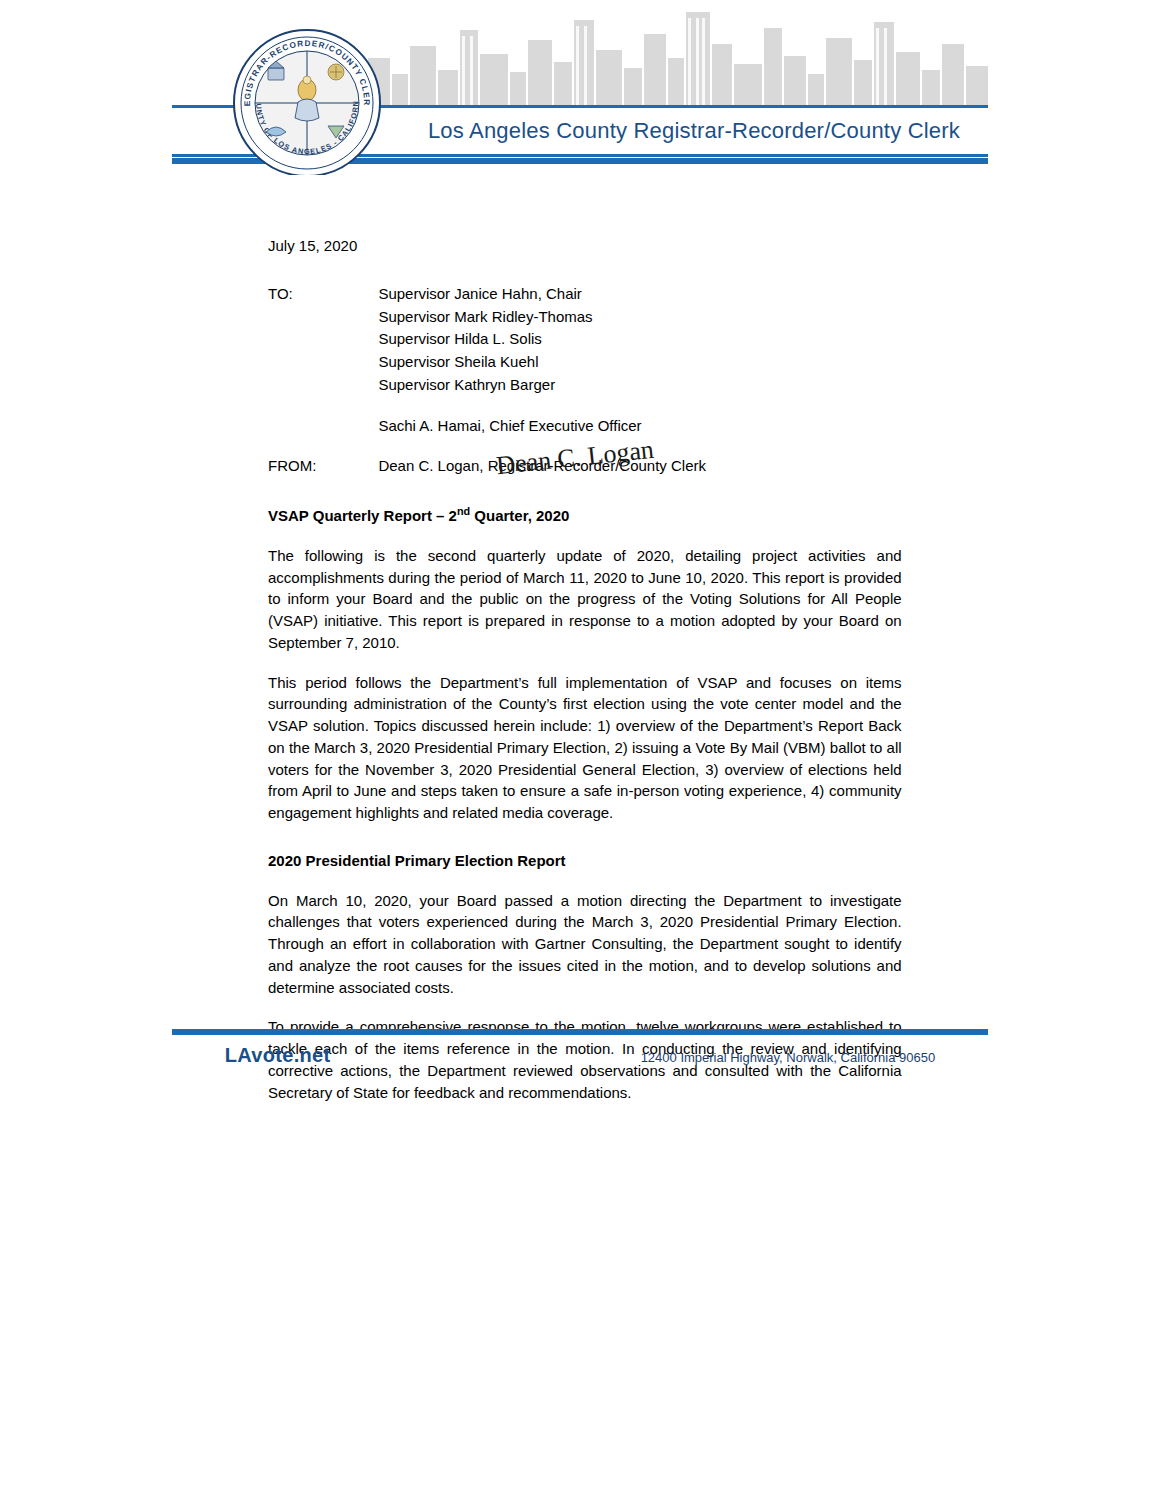Los Angeles County Registrar-Recorder/County Clerk
REGISTRAR-RECORDER/COUNTY CLERK COUNTY OF LOS ANGELES - CALIFORNIA
DEAN C. LOGAN
Registrar-Recorder/County Clerk
July 15, 2020
| TO: | Supervisor Janice Hahn, Chair Supervisor Mark Ridley-Thomas Supervisor Hilda L. Solis Supervisor Sheila Kuehl Supervisor Kathryn Barger |
| | Sachi A. Hamai, Chief Executive Officer |
| FROM: | Dean C. Logan, Registrar-Recorder/County Clerk Dean C. Logan |
VSAP Quarterly Report – 2nd Quarter, 2020
The following is the second quarterly update of 2020, detailing project activities and accomplishments during the period of March 11, 2020 to June 10, 2020. This report is provided to inform your Board and the public on the progress of the Voting Solutions for All People (VSAP) initiative. This report is prepared in response to a motion adopted by your Board on September 7, 2010.
This period follows the Department’s full implementation of VSAP and focuses on items surrounding administration of the County’s first election using the vote center model and the VSAP solution. Topics discussed herein include: 1) overview of the Department’s Report Back on the March 3, 2020 Presidential Primary Election, 2) issuing a Vote By Mail (VBM) ballot to all voters for the November 3, 2020 Presidential General Election, 3) overview of elections held from April to June and steps taken to ensure a safe in-person voting experience, 4) community engagement highlights and related media coverage.
2020 Presidential Primary Election Report
On March 10, 2020, your Board passed a motion directing the Department to investigate challenges that voters experienced during the March 3, 2020 Presidential Primary Election. Through an effort in collaboration with Gartner Consulting, the Department sought to identify and analyze the root causes for the issues cited in the motion, and to develop solutions and determine associated costs.
To provide a comprehensive response to the motion, twelve workgroups were established to tackle each of the items reference in the motion. In conducting the review and identifying corrective actions, the Department reviewed observations and consulted with the California Secretary of State for feedback and recommendations.
LAvote. net
12400 Imperial Highway, Norwalk, California 90650